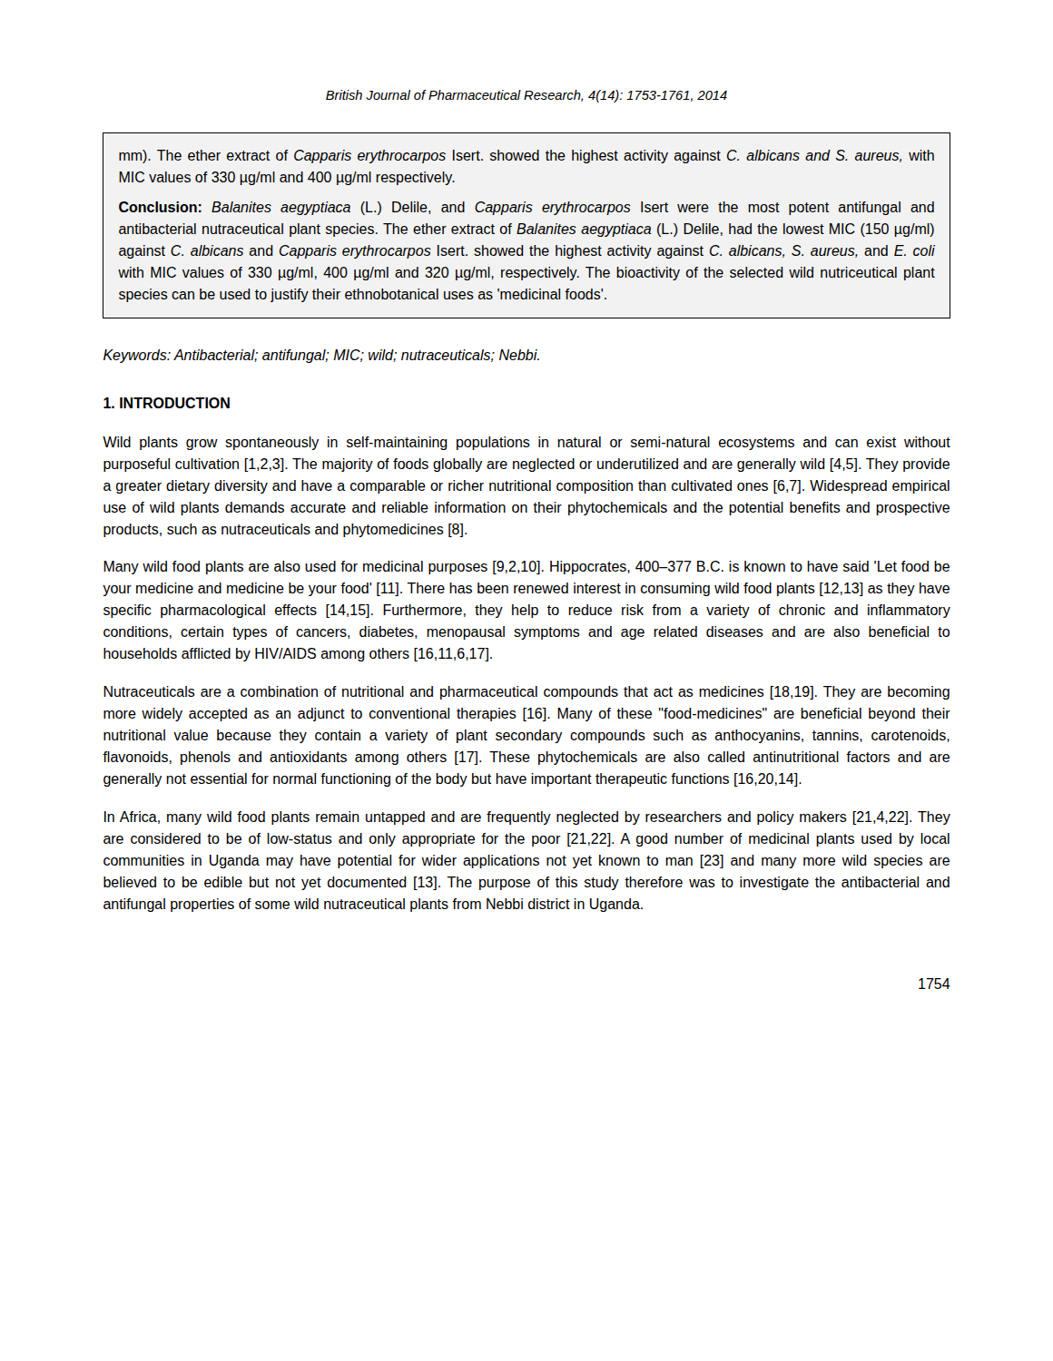British Journal of Pharmaceutical Research, 4(14): 1753-1761, 2014
mm). The ether extract of Capparis erythrocarpos Isert. showed the highest activity against C. albicans and S. aureus, with MIC values of 330 µg/ml and 400 µg/ml respectively.
Conclusion: Balanites aegyptiaca (L.) Delile, and Capparis erythrocarpos Isert were the most potent antifungal and antibacterial nutraceutical plant species. The ether extract of Balanites aegyptiaca (L.) Delile, had the lowest MIC (150 µg/ml) against C. albicans and Capparis erythrocarpos Isert. showed the highest activity against C. albicans, S. aureus, and E. coli with MIC values of 330 µg/ml, 400 µg/ml and 320 µg/ml, respectively. The bioactivity of the selected wild nutriceutical plant species can be used to justify their ethnobotanical uses as 'medicinal foods'.
Keywords: Antibacterial; antifungal; MIC; wild; nutraceuticals; Nebbi.
1. INTRODUCTION
Wild plants grow spontaneously in self-maintaining populations in natural or semi-natural ecosystems and can exist without purposeful cultivation [1,2,3]. The majority of foods globally are neglected or underutilized and are generally wild [4,5]. They provide a greater dietary diversity and have a comparable or richer nutritional composition than cultivated ones [6,7]. Widespread empirical use of wild plants demands accurate and reliable information on their phytochemicals and the potential benefits and prospective products, such as nutraceuticals and phytomedicines [8].
Many wild food plants are also used for medicinal purposes [9,2,10]. Hippocrates, 400–377 B.C. is known to have said 'Let food be your medicine and medicine be your food' [11]. There has been renewed interest in consuming wild food plants [12,13] as they have specific pharmacological effects [14,15]. Furthermore, they help to reduce risk from a variety of chronic and inflammatory conditions, certain types of cancers, diabetes, menopausal symptoms and age related diseases and are also beneficial to households afflicted by HIV/AIDS among others [16,11,6,17].
Nutraceuticals are a combination of nutritional and pharmaceutical compounds that act as medicines [18,19]. They are becoming more widely accepted as an adjunct to conventional therapies [16]. Many of these "food-medicines" are beneficial beyond their nutritional value because they contain a variety of plant secondary compounds such as anthocyanins, tannins, carotenoids, flavonoids, phenols and antioxidants among others [17]. These phytochemicals are also called antinutritional factors and are generally not essential for normal functioning of the body but have important therapeutic functions [16,20,14].
In Africa, many wild food plants remain untapped and are frequently neglected by researchers and policy makers [21,4,22]. They are considered to be of low-status and only appropriate for the poor [21,22]. A good number of medicinal plants used by local communities in Uganda may have potential for wider applications not yet known to man [23] and many more wild species are believed to be edible but not yet documented [13]. The purpose of this study therefore was to investigate the antibacterial and antifungal properties of some wild nutraceutical plants from Nebbi district in Uganda.
1754